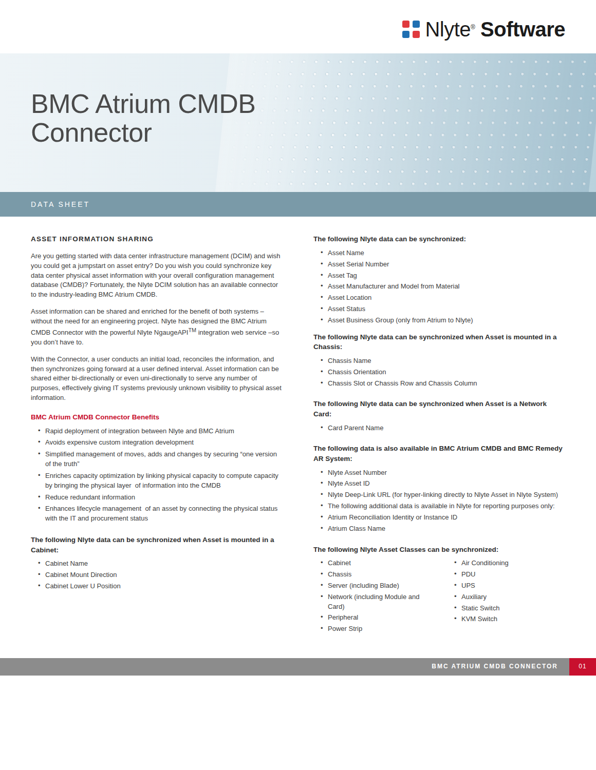Nlyte® Software
BMC Atrium CMDB
Connector
DATA SHEET
ASSET INFORMATION SHARING
Are you getting started with data center infrastructure management (DCIM) and wish you could get a jumpstart on asset entry? Do you wish you could synchronize key data center physical asset information with your overall configuration management database (CMDB)? Fortunately, the Nlyte DCIM solution has an available connector to the industry-leading BMC Atrium CMDB.
Asset information can be shared and enriched for the benefit of both systems – without the need for an engineering project. Nlyte has designed the BMC Atrium CMDB Connector with the powerful Nlyte NgaugeAPITM integration web service –so you don’t have to.
With the Connector, a user conducts an initial load, reconciles the information, and then synchronizes going forward at a user defined interval. Asset information can be shared either bi-directionally or even uni-directionally to serve any number of purposes, effectively giving IT systems previously unknown visibility to physical asset information.
BMC Atrium CMDB Connector Benefits
Rapid deployment of integration between Nlyte and BMC Atrium
Avoids expensive custom integration development
Simplified management of moves, adds and changes by securing “one version of the truth”
Enriches capacity optimization by linking physical capacity to compute capacity by bringing the physical layer of information into the CMDB
Reduce redundant information
Enhances lifecycle management of an asset by connecting the physical status with the IT and procurement status
The following Nlyte data can be synchronized when Asset is mounted in a Cabinet:
Cabinet Name
Cabinet Mount Direction
Cabinet Lower U Position
The following Nlyte data can be synchronized:
Asset Name
Asset Serial Number
Asset Tag
Asset Manufacturer and Model from Material
Asset Location
Asset Status
Asset Business Group (only from Atrium to Nlyte)
The following Nlyte data can be synchronized when Asset is mounted in a Chassis:
Chassis Name
Chassis Orientation
Chassis Slot or Chassis Row and Chassis Column
The following Nlyte data can be synchronized when Asset is a Network Card:
Card Parent Name
The following data is also available in BMC Atrium CMDB and BMC Remedy AR System:
Nlyte Asset Number
Nlyte Asset ID
Nlyte Deep-Link URL (for hyper-linking directly to Nlyte Asset in Nlyte System)
The following additional data is available in Nlyte for reporting purposes only:
Atrium Reconciliation Identity or Instance ID
Atrium Class Name
The following Nlyte Asset Classes can be synchronized:
Cabinet
Chassis
Server (including Blade)
Network (including Module and Card)
Peripheral
Power Strip
Air Conditioning
PDU
UPS
Auxiliary
Static Switch
KVM Switch
BMC ATRIUM CMDB CONNECTOR
01